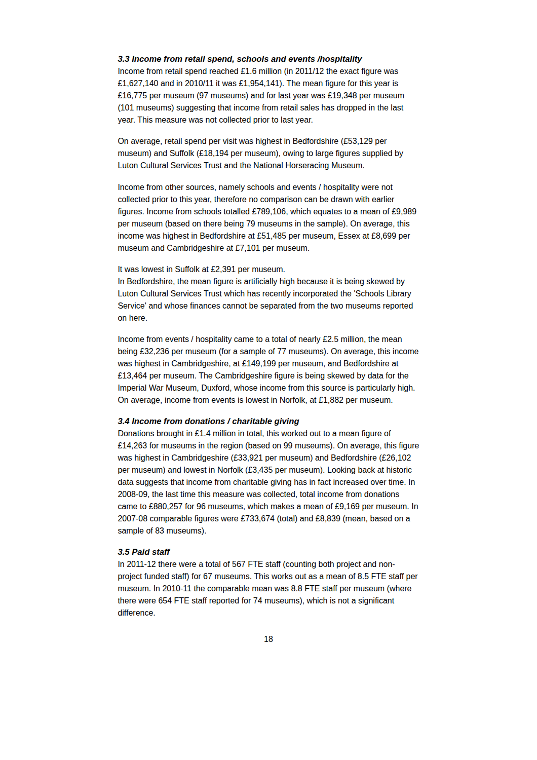3.3 Income from retail spend, schools and events /hospitality
Income from retail spend reached £1.6 million (in 2011/12 the exact figure was £1,627,140 and in 2010/11 it was £1,954,141). The mean figure for this year is £16,775 per museum (97 museums) and for last year was £19,348 per museum (101 museums) suggesting that income from retail sales has dropped in the last year. This measure was not collected prior to last year.
On average, retail spend per visit was highest in Bedfordshire (£53,129 per museum) and Suffolk (£18,194 per museum), owing to large figures supplied by Luton Cultural Services Trust and the National Horseracing Museum.
Income from other sources, namely schools and events / hospitality were not collected prior to this year, therefore no comparison can be drawn with earlier figures. Income from schools totalled £789,106, which equates to a mean of £9,989 per museum (based on there being 79 museums in the sample). On average, this income was highest in Bedfordshire at £51,485 per museum, Essex at £8,699 per museum and Cambridgeshire at £7,101 per museum.
It was lowest in Suffolk at £2,391 per museum.
In Bedfordshire, the mean figure is artificially high because it is being skewed by Luton Cultural Services Trust which has recently incorporated the 'Schools Library Service' and whose finances cannot be separated from the two museums reported on here.
Income from events / hospitality came to a total of nearly £2.5 million, the mean being £32,236 per museum (for a sample of 77 museums). On average, this income was highest in Cambridgeshire, at £149,199 per museum, and Bedfordshire at £13,464 per museum. The Cambridgeshire figure is being skewed by data for the Imperial War Museum, Duxford, whose income from this source is particularly high. On average, income from events is lowest in Norfolk, at £1,882 per museum.
3.4 Income from donations / charitable giving
Donations brought in £1.4 million in total, this worked out to a mean figure of £14,263 for museums in the region (based on 99 museums). On average, this figure was highest in Cambridgeshire (£33,921 per museum) and Bedfordshire (£26,102 per museum) and lowest in Norfolk (£3,435 per museum). Looking back at historic data suggests that income from charitable giving has in fact increased over time. In 2008-09, the last time this measure was collected, total income from donations came to £880,257 for 96 museums, which makes a mean of £9,169 per museum. In 2007-08 comparable figures were £733,674 (total) and £8,839 (mean, based on a sample of 83 museums).
3.5 Paid staff
In 2011-12 there were a total of 567 FTE staff (counting both project and non-project funded staff) for 67 museums. This works out as a mean of 8.5 FTE staff per museum. In 2010-11 the comparable mean was 8.8 FTE staff per museum (where there were 654 FTE staff reported for 74 museums), which is not a significant difference.
18